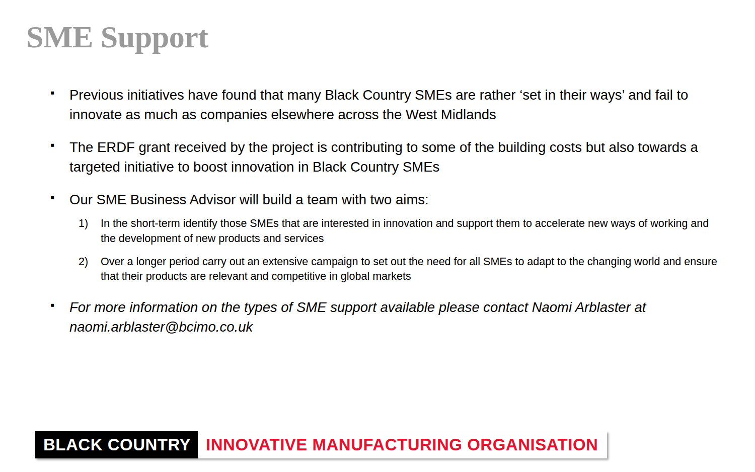SME Support
Previous initiatives have found that many Black Country SMEs are rather ‘set in their ways’ and fail to innovate as much as companies elsewhere across the West Midlands
The ERDF grant received by the project is contributing to some of the building costs but also towards a targeted initiative to boost innovation in Black Country SMEs
Our SME Business Advisor will build a team with two aims:
In the short-term identify those SMEs that are interested in innovation and support them to accelerate new ways of working and the development of new products and services
Over a longer period carry out an extensive campaign to set out the need for all SMEs to adapt to the changing world and ensure that their products are relevant and competitive in global markets
For more information on the types of SME support available please contact Naomi Arblaster at naomi.arblaster@bcimo.co.uk
BLACK COUNTRY
INNOVATIVE MANUFACTURING ORGANISATION